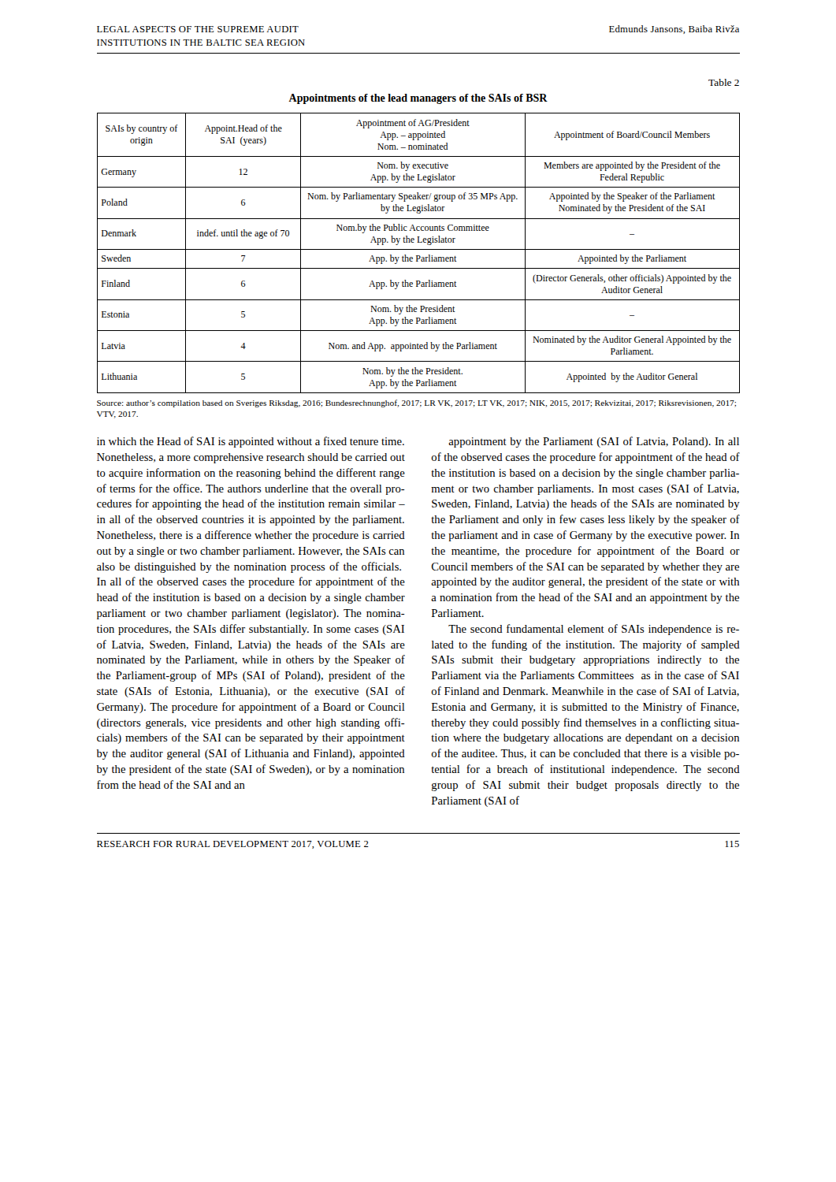Legal aspects of the supreme audit
institutions in the Baltic Sea region
Edmunds Jansons, Baiba Rivža
Table 2
Appointments of the lead managers of the SAIs of BSR
| SAIs by country of origin | Appoint.Head of the SAI (years) | Appointment of AG/President App. – appointed Nom. – nominated | Appointment of Board/Council Members |
| --- | --- | --- | --- |
| Germany | 12 | Nom. by executive App. by the Legislator | Members are appointed by the President of the Federal Republic |
| Poland | 6 | Nom. by Parliamentary Speaker/ group of 35 MPs App. by the Legislator | Appointed by the Speaker of the Parliament Nominated by the President of the SAI |
| Denmark | indef. until the age of 70 | Nom.by the Public Accounts Committee App. by the Legislator | – |
| Sweden | 7 | App. by the Parliament | Appointed by the Parliament |
| Finland | 6 | App. by the Parliament | (Director Generals, other officials) Appointed by the Auditor General |
| Estonia | 5 | Nom. by the President App. by the Parliament | – |
| Latvia | 4 | Nom. and App. appointed by the Parliament | Nominated by the Auditor General Appointed by the Parliament. |
| Lithuania | 5 | Nom. by the the President. App. by the Parliament | Appointed by the Auditor General |
Source: author’s compilation based on Sveriges Riksdag, 2016; Bundesrechnunghof, 2017; LR VK, 2017; LT VK, 2017; NIK, 2015, 2017; Rekvizitai, 2017; Riksrevisionen, 2017; VTV, 2017.
in which the Head of SAI is appointed without a fixed tenure time. Nonetheless, a more comprehensive research should be carried out to acquire information on the reasoning behind the different range of terms for the office. The authors underline that the overall procedures for appointing the head of the institution remain similar – in all of the observed countries it is appointed by the parliament. Nonetheless, there is a difference whether the procedure is carried out by a single or two chamber parliament. However, the SAIs can also be distinguished by the nomination process of the officials. In all of the observed cases the procedure for appointment of the head of the institution is based on a decision by a single chamber parliament or two chamber parliament (legislator). The nomination procedures, the SAIs differ substantially. In some cases (SAI of Latvia, Sweden, Finland, Latvia) the heads of the SAIs are nominated by the Parliament, while in others by the Speaker of the Parliament-group of MPs (SAI of Poland), president of the state (SAIs of Estonia, Lithuania), or the executive (SAI of Germany). The procedure for appointment of a Board or Council (directors generals, vice presidents and other high standing officials) members of the SAI can be separated by their appointment by the auditor general (SAI of Lithuania and Finland), appointed by the president of the state (SAI of Sweden), or by a nomination from the head of the SAI and an
appointment by the Parliament (SAI of Latvia, Poland). In all of the observed cases the procedure for appointment of the head of the institution is based on a decision by the single chamber parliament or two chamber parliaments. In most cases (SAI of Latvia, Sweden, Finland, Latvia) the heads of the SAIs are nominated by the Parliament and only in few cases less likely by the speaker of the parliament and in case of Germany by the executive power. In the meantime, the procedure for appointment of the Board or Council members of the SAI can be separated by whether they are appointed by the auditor general, the president of the state or with a nomination from the head of the SAI and an appointment by the Parliament.
The second fundamental element of SAIs independence is related to the funding of the institution. The majority of sampled SAIs submit their budgetary appropriations indirectly to the Parliament via the Parliaments Committees as in the case of SAI of Finland and Denmark. Meanwhile in the case of SAI of Latvia, Estonia and Germany, it is submitted to the Ministry of Finance, thereby they could possibly find themselves in a conflicting situation where the budgetary allocations are dependant on a decision of the auditee. Thus, it can be concluded that there is a visible potential for a breach of institutional independence. The second group of SAI submit their budget proposals directly to the Parliament (SAI of
Research for Rural Development 2017, volume 2
115